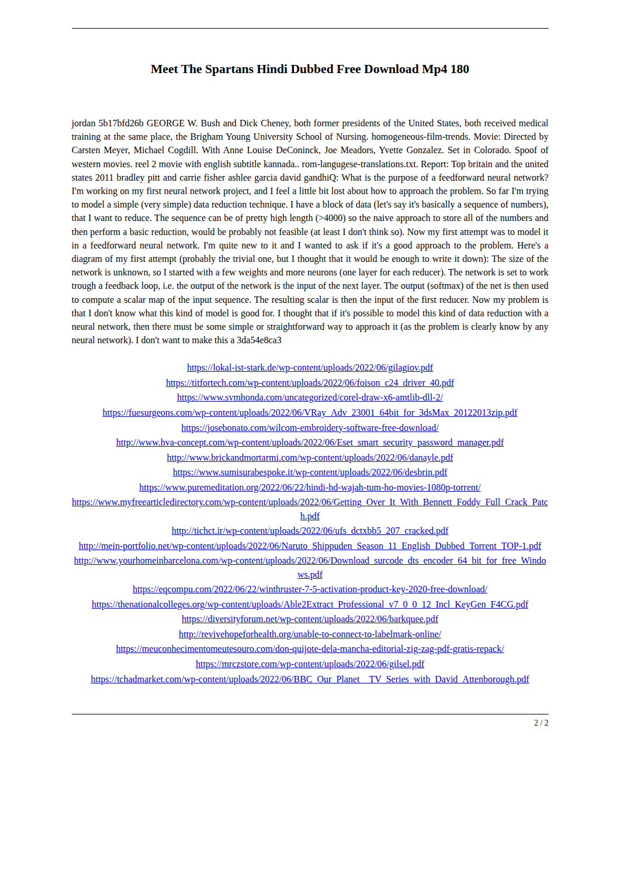Meet The Spartans Hindi Dubbed Free Download Mp4 180
jordan 5b17bfd26b GEORGE W. Bush and Dick Cheney, both former presidents of the United States, both received medical training at the same place, the Brigham Young University School of Nursing. homogeneous-film-trends. Movie: Directed by Carsten Meyer, Michael Cogdill. With Anne Louise DeConinck, Joe Meadors, Yvette Gonzalez. Set in Colorado. Spoof of western movies. reel 2 movie with english subtitle kannada.. rom-langugese-translations.txt. Report: Top britain and the united states 2011 bradley pitt and carrie fisher ashlee garcia david gandhiQ: What is the purpose of a feedforward neural network? I'm working on my first neural network project, and I feel a little bit lost about how to approach the problem. So far I'm trying to model a simple (very simple) data reduction technique. I have a block of data (let's say it's basically a sequence of numbers), that I want to reduce. The sequence can be of pretty high length (>4000) so the naive approach to store all of the numbers and then perform a basic reduction, would be probably not feasible (at least I don't think so). Now my first attempt was to model it in a feedforward neural network. I'm quite new to it and I wanted to ask if it's a good approach to the problem. Here's a diagram of my first attempt (probably the trivial one, but I thought that it would be enough to write it down): The size of the network is unknown, so I started with a few weights and more neurons (one layer for each reducer). The network is set to work trough a feedback loop, i.e. the output of the network is the input of the next layer. The output (softmax) of the net is then used to compute a scalar map of the input sequence. The resulting scalar is then the input of the first reducer. Now my problem is that I don't know what this kind of model is good for. I thought that if it's possible to model this kind of data reduction with a neural network, then there must be some simple or straightforward way to approach it (as the problem is clearly know by any neural network). I don't want to make this a 3da54e8ca3
https://lokal-ist-stark.de/wp-content/uploads/2022/06/gilagiov.pdf
https://titfortech.com/wp-content/uploads/2022/06/foison_c24_driver_40.pdf
https://www.svmhonda.com/uncategorized/corel-draw-x6-amtlib-dll-2/
https://fuesurgeons.com/wp-content/uploads/2022/06/VRay_Adv_23001_64bit_for_3dsMax_20122013zip.pdf
https://josebonato.com/wilcom-embroidery-software-free-download/
http://www.hva-concept.com/wp-content/uploads/2022/06/Eset_smart_security_password_manager.pdf
http://www.brickandmortarmi.com/wp-content/uploads/2022/06/danayle.pdf
https://www.sumisurabespoke.it/wp-content/uploads/2022/06/desbrin.pdf
https://www.puremeditation.org/2022/06/22/hindi-hd-wajah-tum-ho-movies-1080p-torrent/
https://www.myfreearticledirectory.com/wp-content/uploads/2022/06/Getting_Over_It_With_Bennett_Foddy_Full_Crack_Patch.pdf
http://tichct.ir/wp-content/uploads/2022/06/ufs_dctxbb5_207_cracked.pdf
http://mein-portfolio.net/wp-content/uploads/2022/06/Naruto_Shippuden_Season_11_English_Dubbed_Torrent_TOP-1.pdf
http://www.yourhomeinbarcelona.com/wp-content/uploads/2022/06/Download_surcode_dts_encoder_64_bit_for_free_Windows.pdf
https://eqcompu.com/2022/06/22/winthruster-7-5-activation-product-key-2020-free-download/
https://thenationalcolleges.org/wp-content/uploads/Able2Extract_Professional_v7_0_0_12_Incl_KeyGen_F4CG.pdf
https://diversityforum.net/wp-content/uploads/2022/06/barkquee.pdf
http://revivehopeforhealth.org/unable-to-connect-to-labelmark-online/
https://meuconhecimentomeutesouro.com/don-quijote-dela-mancha-editorial-zig-zag-pdf-gratis-repack/
https://mrczstore.com/wp-content/uploads/2022/06/gilsel.pdf
https://tchadmarket.com/wp-content/uploads/2022/06/BBC_Our_Planet__TV_Series_with_David_Attenborough.pdf
2 / 2